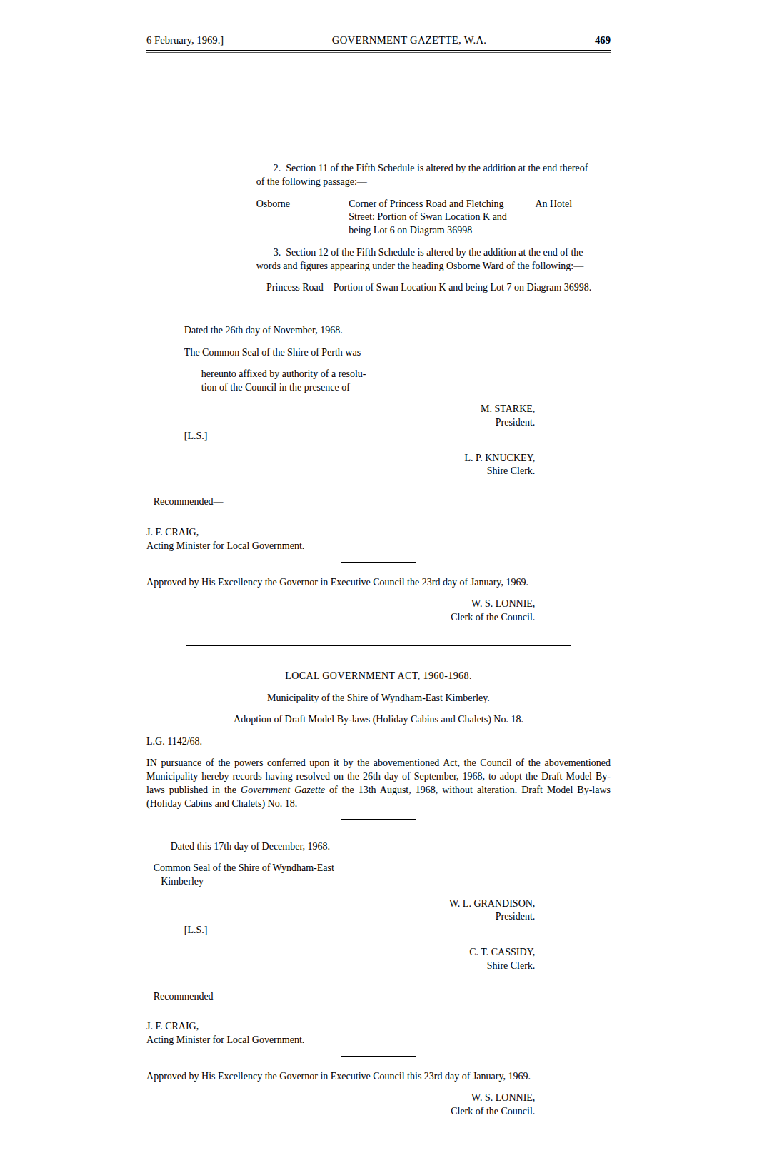6 February, 1969.] GOVERNMENT GAZETTE, W.A. 469
2. Section 11 of the Fifth Schedule is altered by the addition at the end thereof of the following passage:—
Osborne
Corner of Princess Road and Fletching Street: Portion of Swan Location K and being Lot 6 on Diagram 36998
An Hotel
3. Section 12 of the Fifth Schedule is altered by the addition at the end of the words and figures appearing under the heading Osborne Ward of the following:—
Princess Road—Portion of Swan Location K and being Lot 7 on Diagram 36998.
Dated the 26th day of November, 1968.
The Common Seal of the Shire of Perth was
hereunto affixed by authority of a resolu-
tion of the Council in the presence of—
M. STARKE, President.
[L.S.]
L. P. KNUCKEY, Shire Clerk.
Recommended—
J. F. CRAIG,
Acting Minister for Local Government.
Approved by His Excellency the Governor in Executive Council the 23rd day of January, 1969.
W. S. LONNIE, Clerk of the Council.
LOCAL GOVERNMENT ACT, 1960-1968.
Municipality of the Shire of Wyndham-East Kimberley.
Adoption of Draft Model By-laws (Holiday Cabins and Chalets) No. 18.
L.G. 1142/68.
IN pursuance of the powers conferred upon it by the abovementioned Act, the Council of the abovementioned Municipality hereby records having resolved on the 26th day of September, 1968, to adopt the Draft Model By-laws published in the Government Gazette of the 13th August, 1968, without alteration. Draft Model By-laws (Holiday Cabins and Chalets) No. 18.
Dated this 17th day of December, 1968.
Common Seal of the Shire of Wyndham-East
Kimberley—
W. L. GRANDISON, President.
[L.S.]
C. T. CASSIDY, Shire Clerk.
Recommended—
J. F. CRAIG,
Acting Minister for Local Government.
Approved by His Excellency the Governor in Executive Council this 23rd day of January, 1969.
W. S. LONNIE, Clerk of the Council.